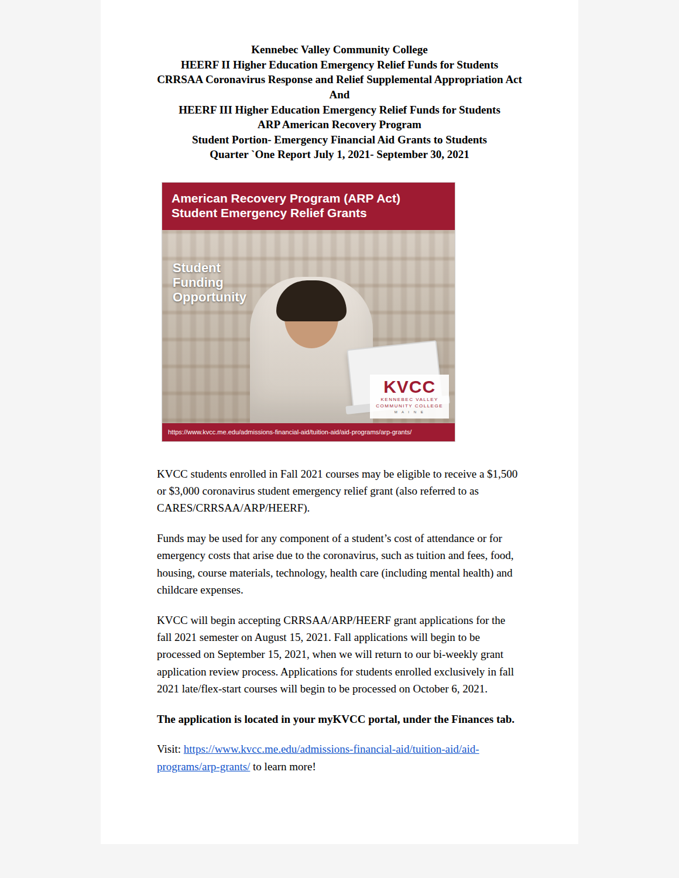Kennebec Valley Community College
HEERF II Higher Education Emergency Relief Funds for Students
CRRSAA Coronavirus Response and Relief Supplemental Appropriation Act
And
HEERF III Higher Education Emergency Relief Funds for Students
ARP American Recovery Program
Student Portion- Emergency Financial Aid Grants to Students
Quarter `One Report July 1, 2021- September 30, 2021
American Recovery Program (ARP Act)
Student Emergency Relief Grants
Student
Funding
Opportunity
KVCC
KENNEBEC VALLEY
COMMUNITY COLLEGE
M A I N E
https://www.kvcc.me.edu/admissions-financial-aid/tuition-aid/aid-programs/arp-grants/
KVCC students enrolled in Fall 2021 courses may be eligible to receive a $1,500 or $3,000 coronavirus student emergency relief grant (also referred to as CARES/CRRSAA/ARP/HEERF).
Funds may be used for any component of a student’s cost of attendance or for emergency costs that arise due to the coronavirus, such as tuition and fees, food, housing, course materials, technology, health care (including mental health) and childcare expenses.
KVCC will begin accepting CRRSAA/ARP/HEERF grant applications for the fall 2021 semester on August 15, 2021. Fall applications will begin to be processed on September 15, 2021, when we will return to our bi-weekly grant application review process. Applications for students enrolled exclusively in fall 2021 late/flex-start courses will begin to be processed on October 6, 2021.
The application is located in your myKVCC portal, under the Finances tab.
Visit: https://www.kvcc.me.edu/admissions-financial-aid/tuition-aid/aid-programs/arp-grants/ to learn more!